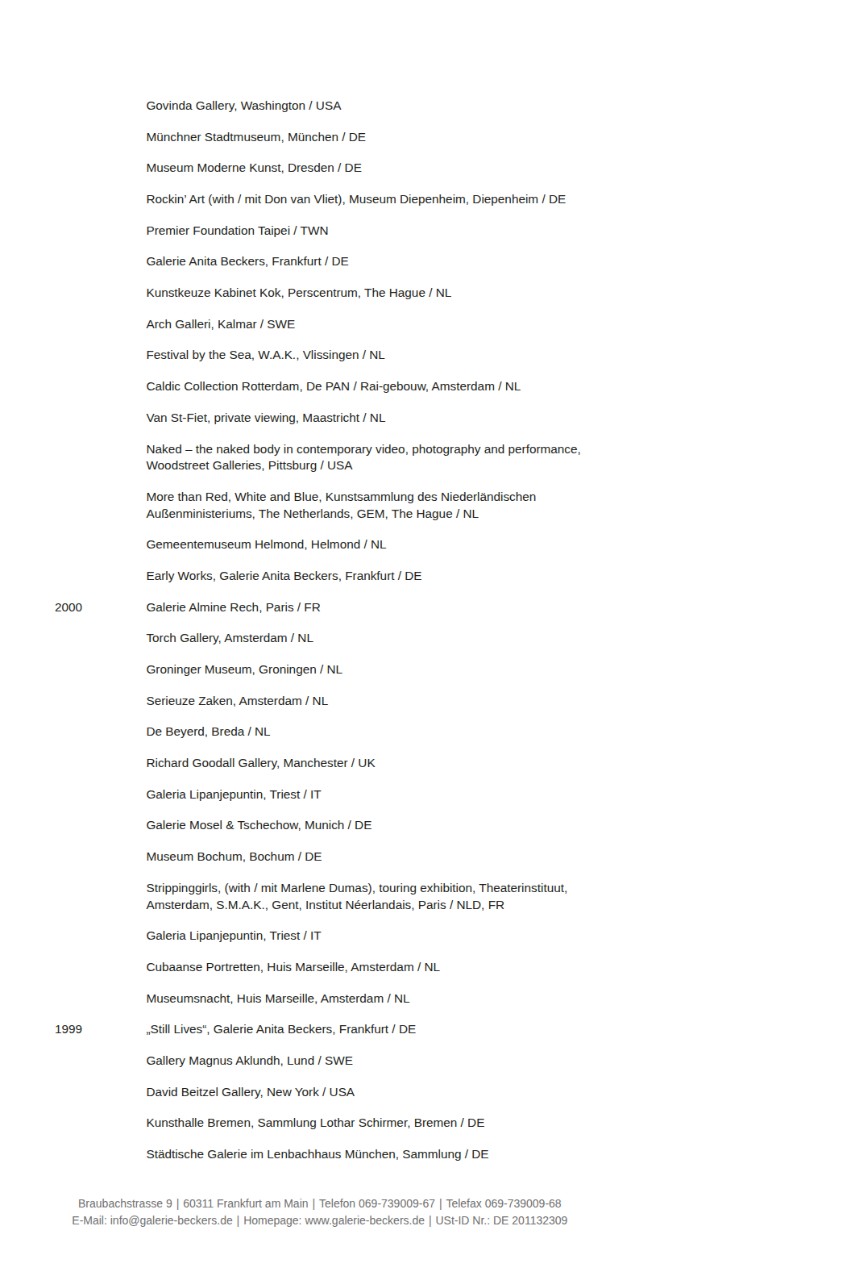| | Govinda Gallery, Washington / USA |
| | Münchner Stadtmuseum, München / DE |
| | Museum Moderne Kunst, Dresden / DE |
| | Rockin’ Art (with / mit Don van Vliet), Museum Diepenheim, Diepenheim / DE |
| | Premier Foundation Taipei / TWN |
| | Galerie Anita Beckers, Frankfurt / DE |
| | Kunstkeuze Kabinet Kok, Perscentrum, The Hague / NL |
| | Arch Galleri, Kalmar / SWE |
| | Festival by the Sea, W.A.K., Vlissingen / NL |
| | Caldic Collection Rotterdam, De PAN / Rai-gebouw, Amsterdam / NL |
| | Van St-Fiet, private viewing, Maastricht / NL |
| | Naked – the naked body in contemporary video, photography and performance, Woodstreet Galleries, Pittsburg / USA |
| | More than Red, White and Blue, Kunstsammlung des Niederländischen Außenministeriums, The Netherlands, GEM, The Hague / NL |
| | Gemeentemuseum Helmond, Helmond / NL |
| | Early Works, Galerie Anita Beckers, Frankfurt / DE |
| 2000 | Galerie Almine Rech, Paris / FR |
| | Torch Gallery, Amsterdam / NL |
| | Groninger Museum, Groningen / NL |
| | Serieuze Zaken, Amsterdam / NL |
| | De Beyerd, Breda / NL |
| | Richard Goodall Gallery, Manchester / UK |
| | Galeria Lipanjepuntin, Triest / IT |
| | Galerie Mosel & Tschechow, Munich / DE |
| | Museum Bochum, Bochum / DE |
| | Strippinggirls, (with / mit Marlene Dumas), touring exhibition, Theaterinstituut, Amsterdam, S.M.A.K., Gent, Institut Néerlandais, Paris / NLD, FR |
| | Galeria Lipanjepuntin, Triest / IT |
| | Cubaanse Portretten, Huis Marseille, Amsterdam / NL |
| | Museumsnacht, Huis Marseille, Amsterdam / NL |
| 1999 | „Still Lives“, Galerie Anita Beckers, Frankfurt / DE |
| | Gallery Magnus Aklundh, Lund / SWE |
| | David Beitzel Gallery, New York / USA |
| | Kunsthalle Bremen, Sammlung Lothar Schirmer, Bremen / DE |
| | Städtische Galerie im Lenbachhaus München, Sammlung / DE |
Braubachstrasse 9|60311 Frankfurt am Main|Telefon 069-739009-67|Telefax 069-739009-68
E-Mail: info@galerie-beckers.de|Homepage: www.galerie-beckers.de|USt-ID Nr.: DE 201132309